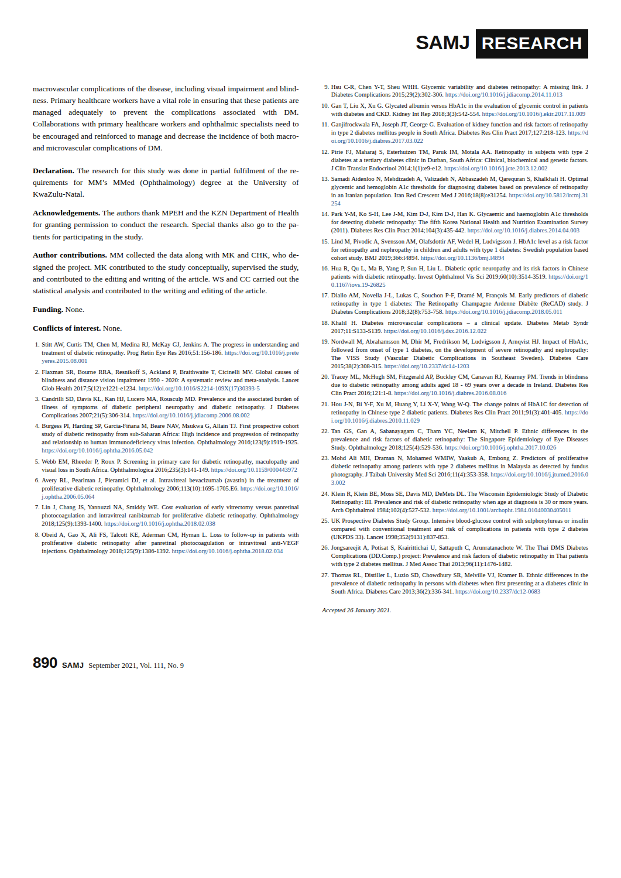SAMJ RESEARCH
macrovascular complications of the disease, including visual impairment and blindness. Primary healthcare workers have a vital role in ensuring that these patients are managed adequately to prevent the complications associated with DM. Collaborations with primary healthcare workers and ophthalmic specialists need to be encouraged and reinforced to manage and decrease the incidence of both macro- and microvascular complications of DM.
Declaration. The research for this study was done in partial fulfilment of the requirements for MM’s MMed (Ophthalmology) degree at the University of KwaZulu-Natal.
Acknowledgements. The authors thank MPEH and the KZN Department of Health for granting permission to conduct the research. Special thanks also go to the patients for participating in the study.
Author contributions. MM collected the data along with MK and CHK, who designed the project. MK contributed to the study conceptually, supervised the study, and contributed to the editing and writing of the article. WS and CC carried out the statistical analysis and contributed to the writing and editing of the article.
Funding. None.
Conflicts of interest. None.
Stitt AW, Curtis TM, Chen M, Medina RJ, McKay GJ, Jenkins A. The progress in understanding and treatment of diabetic retinopathy. Prog Retin Eye Res 2016;51:156-186. https://doi.org/10.1016/j.preteyeres.2015.08.001
Flaxman SR, Bourne RRA, Resnikoff S, Ackland P, Braithwaite T, Cicinelli MV. Global causes of blindness and distance vision impairment 1990 - 2020: A systematic review and meta-analysis. Lancet Glob Health 2017;5(12):e1221-e1234. https://doi.org/10.1016/S2214-109X(17)30393-5
Candrilli SD, Davis KL, Kan HJ, Lucero MA, Rousculp MD. Prevalence and the associated burden of illness of symptoms of diabetic peripheral neuropathy and diabetic retinopathy. J Diabetes Complications 2007;21(5):306-314. https://doi.org/10.1016/j.jdiacomp.2006.08.002
Burgess PI, Harding SP, Garcia-Fiñana M, Beare NAV, Msukwa G, Allain TJ. First prospective cohort study of diabetic retinopathy from sub-Saharan Africa: High incidence and progression of retinopathy and relationship to human immunodeficiency virus infection. Ophthalmology 2016;123(9):1919-1925. https://doi.org/10.1016/j.ophtha.2016.05.042
Webb EM, Rheeder P, Roux P. Screening in primary care for diabetic retinopathy, maculopathy and visual loss in South Africa. Ophthalmologica 2016;235(3):141-149. https://doi.org/10.1159/000443972
Avery RL, Pearlman J, Pieramici DJ, et al. Intravitreal bevacizumab (avastin) in the treatment of proliferative diabetic retinopathy. Ophthalmology 2006;113(10):1695-1705.E6. https://doi.org/10.1016/j.ophtha.2006.05.064
Lin J, Chang JS, Yannuzzi NA, Smiddy WE. Cost evaluation of early vitrectomy versus panretinal photocoagulation and intravitreal ranibizumab for proliferative diabetic retinopathy. Ophthalmology 2018;125(9):1393-1400. https://doi.org/10.1016/j.ophtha.2018.02.038
Obeid A, Gao X, Ali FS, Talcott KE, Aderman CM, Hyman L. Loss to follow-up in patients with proliferative diabetic retinopathy after panretinal photocoagulation or intravitreal anti-VEGF injections. Ophthalmology 2018;125(9):1386-1392. https://doi.org/10.1016/j.ophtha.2018.02.034
Hsu C-R, Chen Y-T, Sheu WHH. Glycemic variability and diabetes retinopathy: A missing link. J Diabetes Complications 2015;29(2):302-306. https://doi.org/10.1016/j.jdiacomp.2014.11.013
Gan T, Liu X, Xu G. Glycated albumin versus HbA1c in the evaluation of glycemic control in patients with diabetes and CKD. Kidney Int Rep 2018;3(3):542-554. https://doi.org/10.1016/j.ekir.2017.11.009
Ganjifrockwala FA, Joseph JT, George G. Evaluation of kidney function and risk factors of retinopathy in type 2 diabetes mellitus people in South Africa. Diabetes Res Clin Pract 2017;127:218-123. https://doi.org/10.1016/j.diabres.2017.03.022
Pirie FJ, Maharaj S, Esterhuizen TM, Paruk IM, Motala AA. Retinopathy in subjects with type 2 diabetes at a tertiary diabetes clinic in Durban, South Africa: Clinical, biochemical and genetic factors. J Clin Translat Endocrinol 2014;1(1):e9-e12. https://doi.org/10.1016/j.jcte.2013.12.002
Samadi Aidenloo N, Mehdizadeh A, Valizadeh N, Abbaszadeh M, Qarequran S, Khalkhali H. Optimal glycemic and hemoglobin A1c thresholds for diagnosing diabetes based on prevalence of retinopathy in an Iranian population. Iran Red Crescent Med J 2016;18(8):e31254. https://doi.org/10.5812/ircmj.31254
Park Y-M, Ko S-H, Lee J-M, Kim D-J, Kim D-J, Han K. Glycaemic and haemoglobin A1c thresholds for detecting diabetic retinopathy: The fifth Korea National Health and Nutrition Examination Survey (2011). Diabetes Res Clin Pract 2014;104(3):435-442. https://doi.org/10.1016/j.diabres.2014.04.003
Lind M, Pivodic A, Svensson AM, Olafsdottir AF, Wedel H, Ludvigsson J. HbA1c level as a risk factor for retinopathy and nephropathy in children and adults with type 1 diabetes: Swedish population based cohort study. BMJ 2019;366:l4894. https://doi.org/10.1136/bmj.l4894
Hua R, Qu L, Ma B, Yang P, Sun H, Liu L. Diabetic optic neuropathy and its risk factors in Chinese patients with diabetic retinopathy. Invest Ophthalmol Vis Sci 2019;60(10):3514-3519. https://doi.org/10.1167/iovs.19-26825
Diallo AM, Novella J-L, Lukas C, Souchon P-F, Dramé M, François M. Early predictors of diabetic retinopathy in type 1 diabetes: The Retinopathy Champagne Ardenne Diabète (ReCAD) study. J Diabetes Complications 2018;32(8):753-758. https://doi.org/10.1016/j.jdiacomp.2018.05.011
Khalil H. Diabetes microvascular complications – a clinical update. Diabetes Metab Syndr 2017;11:S133-S139. https://doi.org/10.1016/j.dsx.2016.12.022
Nordwall M, Abrahamsson M, Dhir M, Fredrikson M, Ludvigsson J, Arnqvist HJ. Impact of HbA1c, followed from onset of type 1 diabetes, on the development of severe retinopathy and nephropathy: The VISS Study (Vascular Diabetic Complications in Southeast Sweden). Diabetes Care 2015;38(2):308-315. https://doi.org/10.2337/dc14-1203
Tracey ML, McHugh SM, Fitzgerald AP, Buckley CM, Canavan RJ, Kearney PM. Trends in blindness due to diabetic retinopathy among adults aged 18 - 69 years over a decade in Ireland. Diabetes Res Clin Pract 2016;121:1-8. https://doi.org/10.1016/j.diabres.2016.08.016
Hou J-N, Bi Y-F, Xu M, Huang Y, Li X-Y, Wang W-Q. The change points of HbA1C for detection of retinopathy in Chinese type 2 diabetic patients. Diabetes Res Clin Pract 2011;91(3):401-405. https://doi.org/10.1016/j.diabres.2010.11.029
Tan GS, Gan A, Sabanayagam C, Tham YC, Neelam K, Mitchell P. Ethnic differences in the prevalence and risk factors of diabetic retinopathy: The Singapore Epidemiology of Eye Diseases Study. Ophthalmology 2018;125(4):529-536. https://doi.org/10.1016/j.ophtha.2017.10.026
Mohd Ali MH, Draman N, Mohamed WMIW, Yaakub A, Embong Z. Predictors of proliferative diabetic retinopathy among patients with type 2 diabetes mellitus in Malaysia as detected by fundus photography. J Taibah University Med Sci 2016;11(4):353-358. https://doi.org/10.1016/j.jtumed.2016.03.002
Klein R, Klein BE, Moss SE, Davis MD, DeMets DL. The Wisconsin Epidemiologic Study of Diabetic Retinopathy: III. Prevalence and risk of diabetic retinopathy when age at diagnosis is 30 or more years. Arch Ophthalmol 1984;102(4):527-532. https://doi.org/10.1001/archopht.1984.01040030405011
UK Prospective Diabetes Study Group. Intensive blood-glucose control with sulphonylureas or insulin compared with conventional treatment and risk of complications in patients with type 2 diabetes (UKPDS 33). Lancet 1998;352(9131):837-853.
Jongsareejit A, Potisat S, Krairittichai U, Sattaputh C, Arunratanachote W. The Thai DMS Diabetes Complications (DD.Comp.) project: Prevalence and risk factors of diabetic retinopathy in Thai patients with type 2 diabetes mellitus. J Med Assoc Thai 2013;96(11):1476-1482.
Thomas RL, Distiller L, Luzio SD, Chowdhury SR, Melville VJ, Kramer B. Ethnic differences in the prevalence of diabetic retinopathy in persons with diabetes when first presenting at a diabetes clinic in South Africa. Diabetes Care 2013;36(2):336-341. https://doi.org/10.2337/dc12-0683
Accepted 26 January 2021.
890 SAMJ September 2021, Vol. 111, No. 9